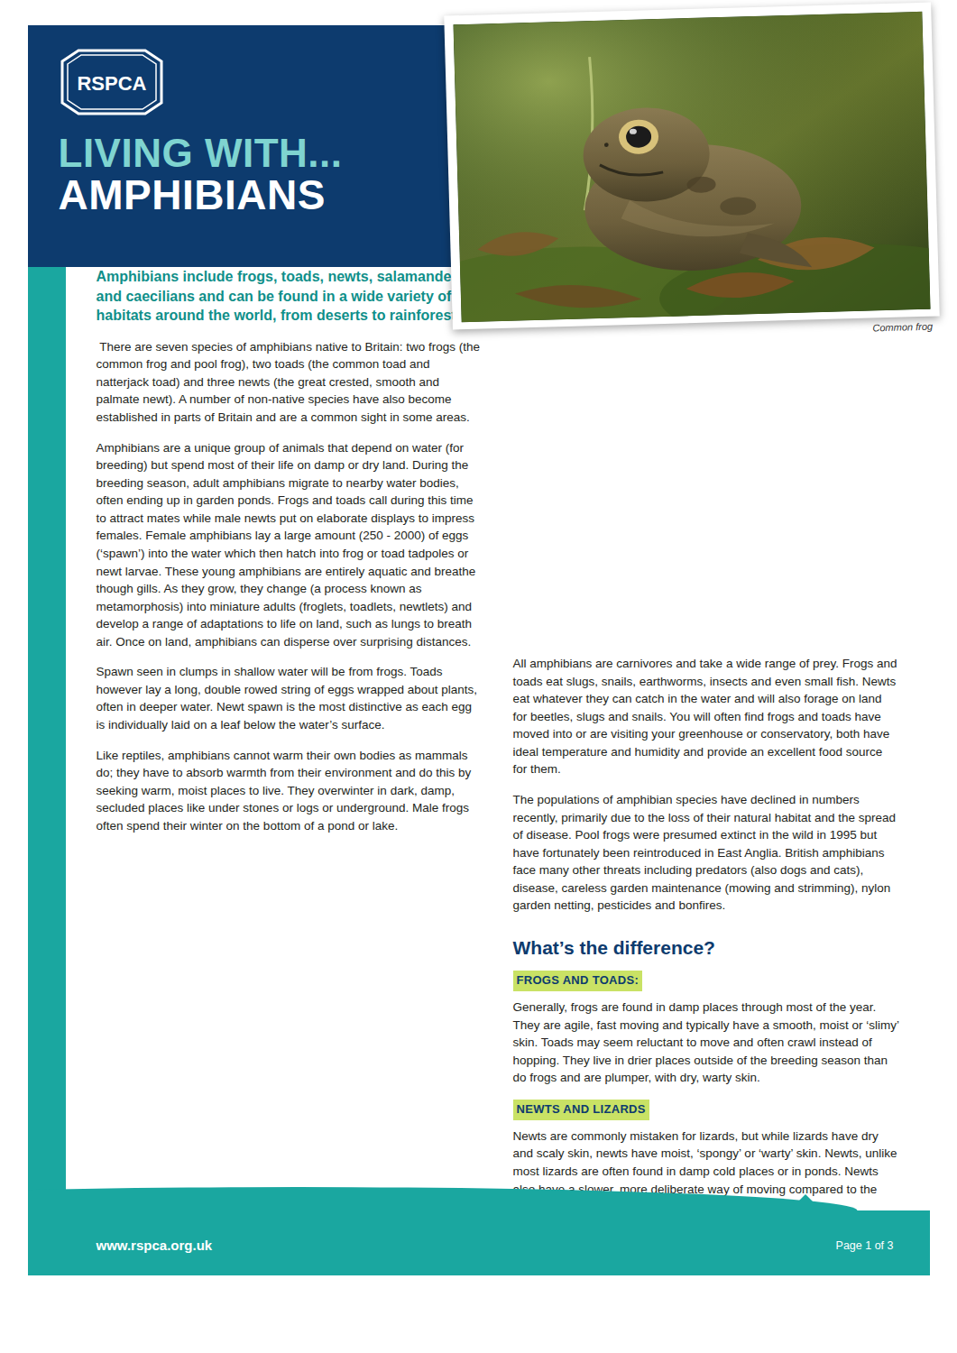RSPCA
LIVING WITH... AMPHIBIANS
Common frog
Amphibians include frogs, toads, newts, salamanders and caecilians and can be found in a wide variety of habitats around the world, from deserts to rainforests.
There are seven species of amphibians native to Britain: two frogs (the common frog and pool frog), two toads (the common toad and natterjack toad) and three newts (the great crested, smooth and palmate newt). A number of non-native species have also become established in parts of Britain and are a common sight in some areas.
Amphibians are a unique group of animals that depend on water (for breeding) but spend most of their life on damp or dry land. During the breeding season, adult amphibians migrate to nearby water bodies, often ending up in garden ponds. Frogs and toads call during this time to attract mates while male newts put on elaborate displays to impress females. Female amphibians lay a large amount (250 - 2000) of eggs (‘spawn’) into the water which then hatch into frog or toad tadpoles or newt larvae. These young amphibians are entirely aquatic and breathe though gills. As they grow, they change (a process known as metamorphosis) into miniature adults (froglets, toadlets, newtlets) and develop a range of adaptations to life on land, such as lungs to breath air. Once on land, amphibians can disperse over surprising distances.
Spawn seen in clumps in shallow water will be from frogs. Toads however lay a long, double rowed string of eggs wrapped about plants, often in deeper water. Newt spawn is the most distinctive as each egg is individually laid on a leaf below the water’s surface.
Like reptiles, amphibians cannot warm their own bodies as mammals do; they have to absorb warmth from their environment and do this by seeking warm, moist places to live. They overwinter in dark, damp, secluded places like under stones or logs or underground. Male frogs often spend their winter on the bottom of a pond or lake.
All amphibians are carnivores and take a wide range of prey. Frogs and toads eat slugs, snails, earthworms, insects and even small fish. Newts eat whatever they can catch in the water and will also forage on land for beetles, slugs and snails. You will often find frogs and toads have moved into or are visiting your greenhouse or conservatory, both have ideal temperature and humidity and provide an excellent food source for them.
The populations of amphibian species have declined in numbers recently, primarily due to the loss of their natural habitat and the spread of disease. Pool frogs were presumed extinct in the wild in 1995 but have fortunately been reintroduced in East Anglia. British amphibians face many other threats including predators (also dogs and cats), disease, careless garden maintenance (mowing and strimming), nylon garden netting, pesticides and bonfires.
What’s the difference?
FROGS AND TOADS:
Generally, frogs are found in damp places through most of the year. They are agile, fast moving and typically have a smooth, moist or ‘slimy’ skin. Toads may seem reluctant to move and often crawl instead of hopping. They live in drier places outside of the breeding season than do frogs and are plumper, with dry, warty skin.
NEWTS AND LIZARDS
Newts are commonly mistaken for lizards, but while lizards have dry and scaly skin, newts have moist, ‘spongy’ or ‘warty’ skin. Newts, unlike most lizards are often found in damp cold places or in ponds. Newts also have a slower, more deliberate way of moving compared to the darting, agile movements of a lizard.
www.rspca.org.uk
Page 1 of 3